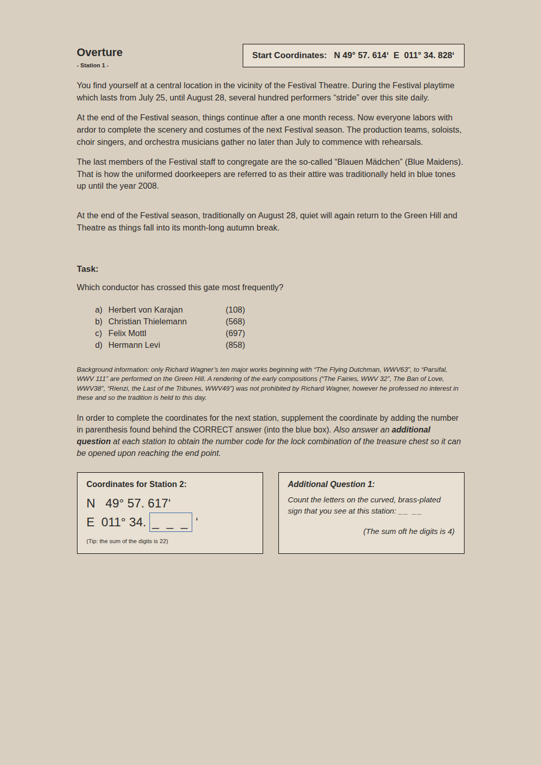Overture
- Station 1 -
Start Coordinates: N 49° 57. 614‘ E 011° 34. 828‘
You find yourself at a central location in the vicinity of the Festival Theatre. During the Festival playtime which lasts from July 25, until August 28, several hundred performers “stride” over this site daily.
At the end of the Festival season, things continue after a one month recess. Now everyone labors with ardor to complete the scenery and costumes of the next Festival season. The production teams, soloists, choir singers, and orchestra musicians gather no later than July to commence with rehearsals.
The last members of the Festival staff to congregate are the so-called “Blauen Mädchen” (Blue Maidens). That is how the uniformed doorkeepers are referred to as their attire was traditionally held in blue tones up until the year 2008.
At the end of the Festival season, traditionally on August 28, quiet will again return to the Green Hill and Theatre as things fall into its month-long autumn break.
Task:
Which conductor has crossed this gate most frequently?
a) Herbert von Karajan(108)
b) Christian Thielemann(568)
c) Felix Mottl(697)
d) Hermann Levi(858)
Background information: only Richard Wagner’s ten major works beginning with “The Flying Dutchman, WWV63”, to “Parsifal, WWV 111” are performed on the Green Hill. A rendering of the early compositions (“The Fairies, WWV 32”, The Ban of Love, WWV38”, “Rienzi, the Last of the Tribunes, WWV49”) was not prohibited by Richard Wagner, however he professed no interest in these and so the tradition is held to this day.
In order to complete the coordinates for the next station, supplement the coordinate by adding the number in parenthesis found behind the CORRECT answer (into the blue box). Also answer an additional question at each station to obtain the number code for the lock combination of the treasure chest so it can be opened upon reaching the end point.
Coordinates for Station 2:
N 49° 57. 617‘
E 011° 34. _ _ _ ‘
(Tip: the sum of the digits is 22)
Additional Question 1:
Count the letters on the curved, brass-plated sign that you see at this station: __ __
(The sum oft he digits is 4)